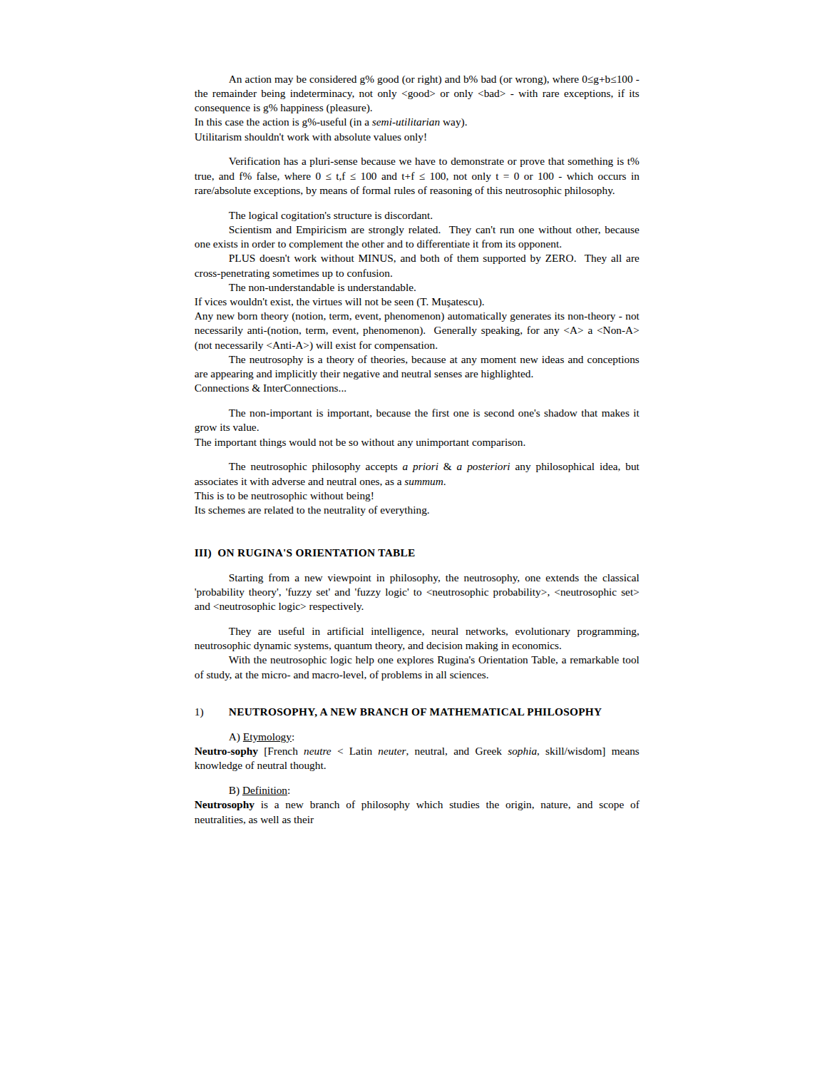An action may be considered g% good (or right) and b% bad (or wrong), where 0 g+b 100 - the remainder being indeterminacy, not only <good> or only <bad> - with rare exceptions, if its consequence is g% happiness (pleasure).
In this case the action is g%-useful (in a semi-utilitarian way).
Utilitarism shouldn't work with absolute values only!
Verification has a pluri-sense because we have to demonstrate or prove that something is t% true, and f% false, where 0 t,f 100 and t+f 100, not only t = 0 or 100 - which occurs in rare/absolute exceptions, by means of formal rules of reasoning of this neutrosophic philosophy.
The logical cogitation's structure is discordant.
Scientism and Empiricism are strongly related. They can't run one without other, because one exists in order to complement the other and to differentiate it from its opponent.
PLUS doesn't work without MINUS, and both of them supported by ZERO. They all are cross-penetrating sometimes up to confusion.
The non-understandable is understandable.
If vices wouldn't exist, the virtues will not be seen (T. Muşatescu).
Any new born theory (notion, term, event, phenomenon) automatically generates its non-theory - not necessarily anti-(notion, term, event, phenomenon). Generally speaking, for any <A> a <Non-A> (not necessarily <Anti-A>) will exist for compensation.
The neutrosophy is a theory of theories, because at any moment new ideas and conceptions are appearing and implicitly their negative and neutral senses are highlighted.
Connections & InterConnections...
The non-important is important, because the first one is second one's shadow that makes it grow its value.
The important things would not be so without any unimportant comparison.
The neutrosophic philosophy accepts a priori & a posteriori any philosophical idea, but associates it with adverse and neutral ones, as a summum.
This is to be neutrosophic without being!
Its schemes are related to the neutrality of everything.
III) ON RUGINA'S ORIENTATION TABLE
Starting from a new viewpoint in philosophy, the neutrosophy, one extends the classical 'probability theory', 'fuzzy set' and 'fuzzy logic' to <neutrosophic probability>, <neutrosophic set> and <neutrosophic logic> respectively.
They are useful in artificial intelligence, neural networks, evolutionary programming, neutrosophic dynamic systems, quantum theory, and decision making in economics.
With the neutrosophic logic help one explores Rugina's Orientation Table, a remarkable tool of study, at the micro- and macro-level, of problems in all sciences.
1)
NEUTROSOPHY, A NEW BRANCH OF MATHEMATICAL PHILOSOPHY
A) Etymology:
Neutro-sophy [French neutre < Latin neuter, neutral, and Greek sophia, skill/wisdom] means knowledge of neutral thought.
B) Definition:
Neutrosophy is a new branch of philosophy which studies the origin, nature, and scope of neutralities, as well as their